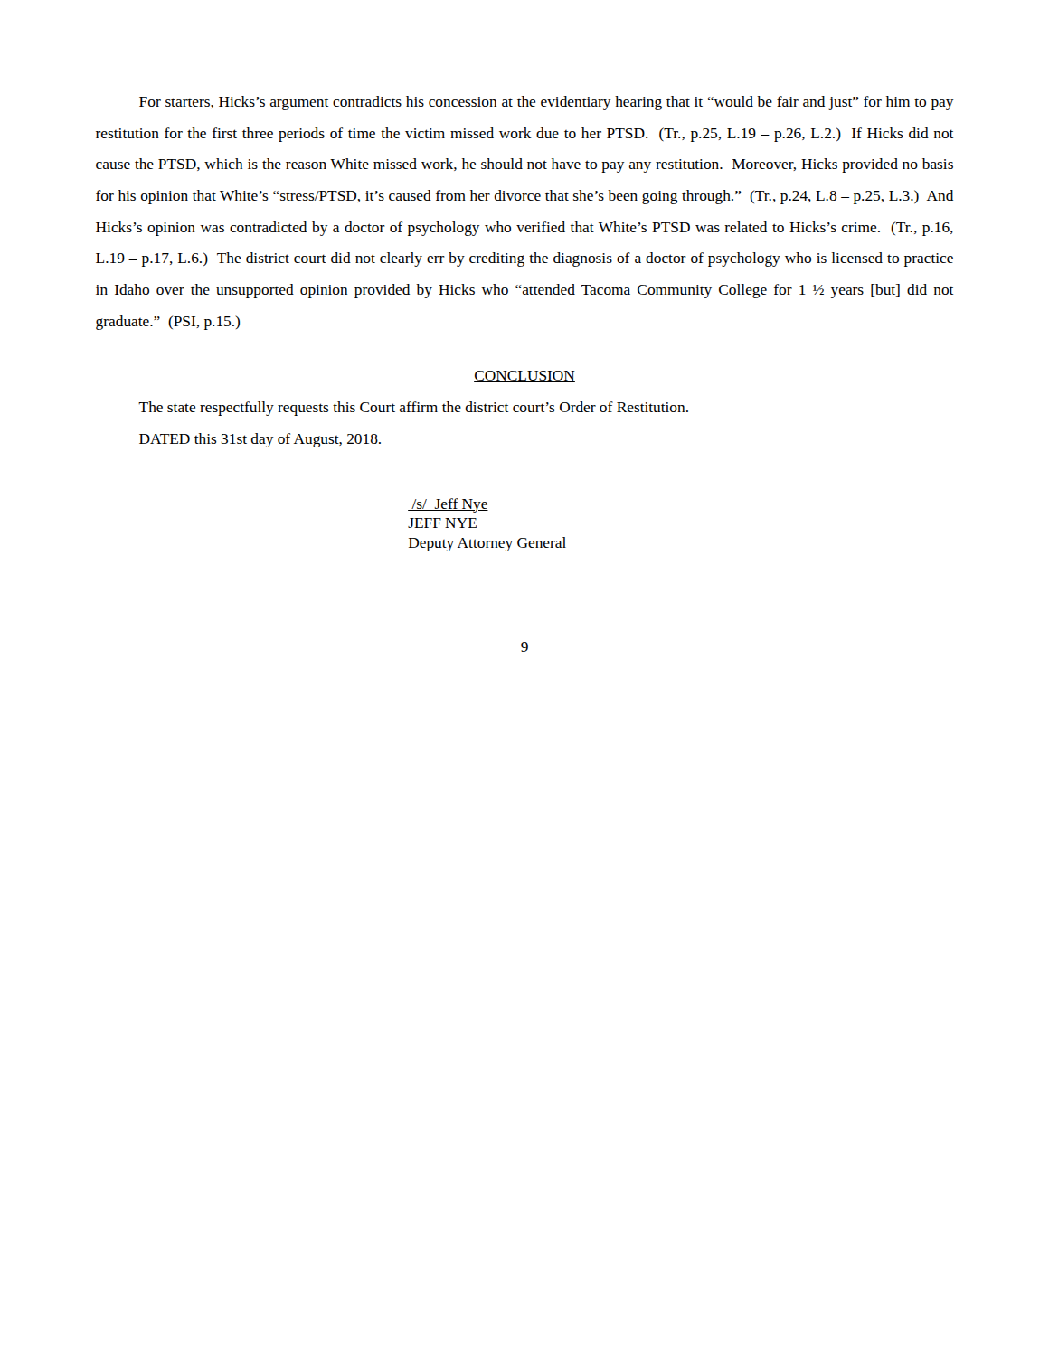For starters, Hicks’s argument contradicts his concession at the evidentiary hearing that it “would be fair and just” for him to pay restitution for the first three periods of time the victim missed work due to her PTSD. (Tr., p.25, L.19 – p.26, L.2.) If Hicks did not cause the PTSD, which is the reason White missed work, he should not have to pay any restitution. Moreover, Hicks provided no basis for his opinion that White’s “stress/PTSD, it’s caused from her divorce that she’s been going through.” (Tr., p.24, L.8 – p.25, L.3.) And Hicks’s opinion was contradicted by a doctor of psychology who verified that White’s PTSD was related to Hicks’s crime. (Tr., p.16, L.19 – p.17, L.6.) The district court did not clearly err by crediting the diagnosis of a doctor of psychology who is licensed to practice in Idaho over the unsupported opinion provided by Hicks who “attended Tacoma Community College for 1 ½ years [but] did not graduate.” (PSI, p.15.)
CONCLUSION
The state respectfully requests this Court affirm the district court’s Order of Restitution.
DATED this 31st day of August, 2018.
/s/ Jeff Nye
JEFF NYE
Deputy Attorney General
9